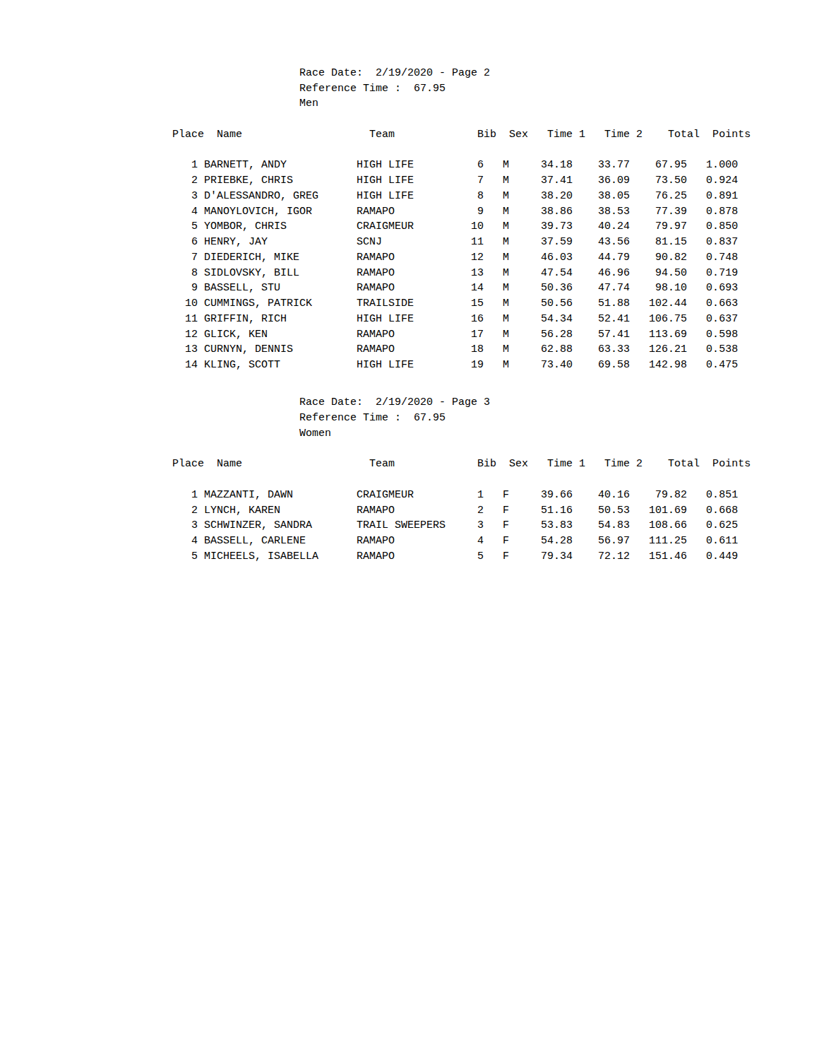Race Date:  2/19/2020 - Page 2
                    Reference Time :  67.95
                    Men

Place  Name                    Team             Bib  Sex   Time 1   Time 2    Total  Points

   1 BARNETT, ANDY           HIGH LIFE          6   M     34.18    33.77    67.95   1.000
   2 PRIEBKE, CHRIS          HIGH LIFE          7   M     37.41    36.09    73.50   0.924
   3 D'ALESSANDRO, GREG      HIGH LIFE          8   M     38.20    38.05    76.25   0.891
   4 MANOYLOVICH, IGOR       RAMAPO             9   M     38.86    38.53    77.39   0.878
   5 YOMBOR, CHRIS           CRAIGMEUR         10   M     39.73    40.24    79.97   0.850
   6 HENRY, JAY              SCNJ              11   M     37.59    43.56    81.15   0.837
   7 DIEDERICH, MIKE         RAMAPO            12   M     46.03    44.79    90.82   0.748
   8 SIDLOVSKY, BILL         RAMAPO            13   M     47.54    46.96    94.50   0.719
   9 BASSELL, STU            RAMAPO            14   M     50.36    47.74    98.10   0.693
  10 CUMMINGS, PATRICK       TRAILSIDE         15   M     50.56    51.88   102.44   0.663
  11 GRIFFIN, RICH           HIGH LIFE         16   M     54.34    52.41   106.75   0.637
  12 GLICK, KEN              RAMAPO            17   M     56.28    57.41   113.69   0.598
  13 CURNYN, DENNIS          RAMAPO            18   M     62.88    63.33   126.21   0.538
  14 KLING, SCOTT            HIGH LIFE         19   M     73.40    69.58   142.98   0.475
                    Race Date:  2/19/2020 - Page 3
                    Reference Time :  67.95
                    Women

Place  Name                    Team             Bib  Sex   Time 1   Time 2    Total  Points

   1 MAZZANTI, DAWN          CRAIGMEUR          1   F     39.66    40.16    79.82   0.851
   2 LYNCH, KAREN            RAMAPO             2   F     51.16    50.53   101.69   0.668
   3 SCHWINZER, SANDRA       TRAIL SWEEPERS     3   F     53.83    54.83   108.66   0.625
   4 BASSELL, CARLENE        RAMAPO             4   F     54.28    56.97   111.25   0.611
   5 MICHEELS, ISABELLA      RAMAPO             5   F     79.34    72.12   151.46   0.449